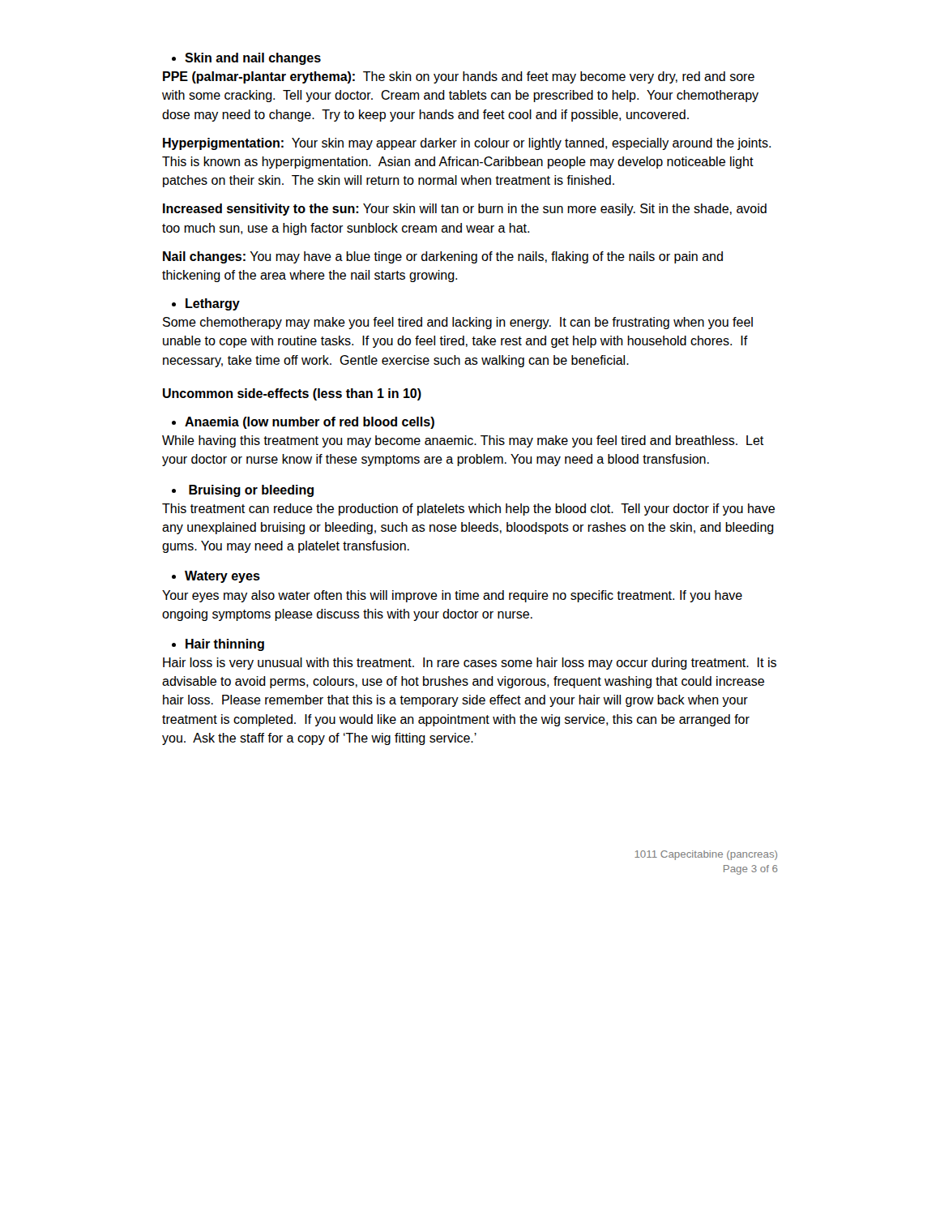Skin and nail changes
PPE (palmar-plantar erythema): The skin on your hands and feet may become very dry, red and sore with some cracking. Tell your doctor. Cream and tablets can be prescribed to help. Your chemotherapy dose may need to change. Try to keep your hands and feet cool and if possible, uncovered.
Hyperpigmentation: Your skin may appear darker in colour or lightly tanned, especially around the joints. This is known as hyperpigmentation. Asian and African-Caribbean people may develop noticeable light patches on their skin. The skin will return to normal when treatment is finished.
Increased sensitivity to the sun: Your skin will tan or burn in the sun more easily. Sit in the shade, avoid too much sun, use a high factor sunblock cream and wear a hat.
Nail changes: You may have a blue tinge or darkening of the nails, flaking of the nails or pain and thickening of the area where the nail starts growing.
Lethargy
Some chemotherapy may make you feel tired and lacking in energy. It can be frustrating when you feel unable to cope with routine tasks. If you do feel tired, take rest and get help with household chores. If necessary, take time off work. Gentle exercise such as walking can be beneficial.
Uncommon side-effects (less than 1 in 10)
Anaemia (low number of red blood cells)
While having this treatment you may become anaemic. This may make you feel tired and breathless. Let your doctor or nurse know if these symptoms are a problem. You may need a blood transfusion.
Bruising or bleeding
This treatment can reduce the production of platelets which help the blood clot. Tell your doctor if you have any unexplained bruising or bleeding, such as nose bleeds, bloodspots or rashes on the skin, and bleeding gums. You may need a platelet transfusion.
Watery eyes
Your eyes may also water often this will improve in time and require no specific treatment. If you have ongoing symptoms please discuss this with your doctor or nurse.
Hair thinning
Hair loss is very unusual with this treatment. In rare cases some hair loss may occur during treatment. It is advisable to avoid perms, colours, use of hot brushes and vigorous, frequent washing that could increase hair loss. Please remember that this is a temporary side effect and your hair will grow back when your treatment is completed. If you would like an appointment with the wig service, this can be arranged for you. Ask the staff for a copy of ‘The wig fitting service.’
1011 Capecitabine (pancreas)
Page 3 of 6